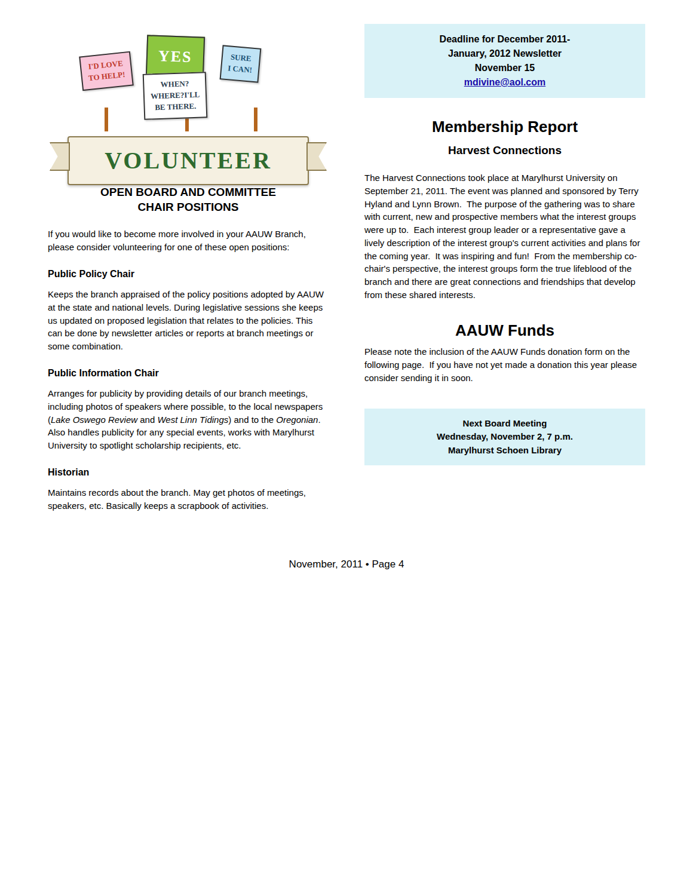I'D LOVE
TO HELP!
YES
WHEN?
WHERE?I'LL
BE THERE.
SURE
I CAN!
VOLUNTEER
OPEN BOARD AND COMMITTEE
CHAIR POSITIONS
If you would like to become more involved in your AAUW Branch, please consider volunteering for one of these open positions:
Public Policy Chair
Keeps the branch appraised of the policy positions adopted by AAUW at the state and national levels. During legislative sessions she keeps us updated on proposed legislation that relates to the policies. This can be done by newsletter articles or reports at branch meetings or some combination.
Public Information Chair
Arranges for publicity by providing details of our branch meetings, including photos of speakers where possible, to the local newspapers (Lake Oswego Review and West Linn Tidings) and to the Oregonian. Also handles publicity for any special events, works with Marylhurst University to spotlight scholarship recipients, etc.
Historian
Maintains records about the branch. May get photos of meetings, speakers, etc. Basically keeps a scrapbook of activities.
Deadline for December 2011-
January, 2012 Newsletter
November 15
mdivine@aol.com
Membership Report
Harvest Connections
The Harvest Connections took place at Marylhurst University on September 21, 2011. The event was planned and sponsored by Terry Hyland and Lynn Brown. The purpose of the gathering was to share with current, new and prospective members what the interest groups were up to. Each interest group leader or a representative gave a lively description of the interest group's current activities and plans for the coming year. It was inspiring and fun! From the membership co-chair's perspective, the interest groups form the true lifeblood of the branch and there are great connections and friendships that develop from these shared interests.
AAUW Funds
Please note the inclusion of the AAUW Funds donation form on the following page. If you have not yet made a donation this year please consider sending it in soon.
Next Board Meeting
Wednesday, November 2, 7 p.m.
Marylhurst Schoen Library
November, 2011 • Page 4